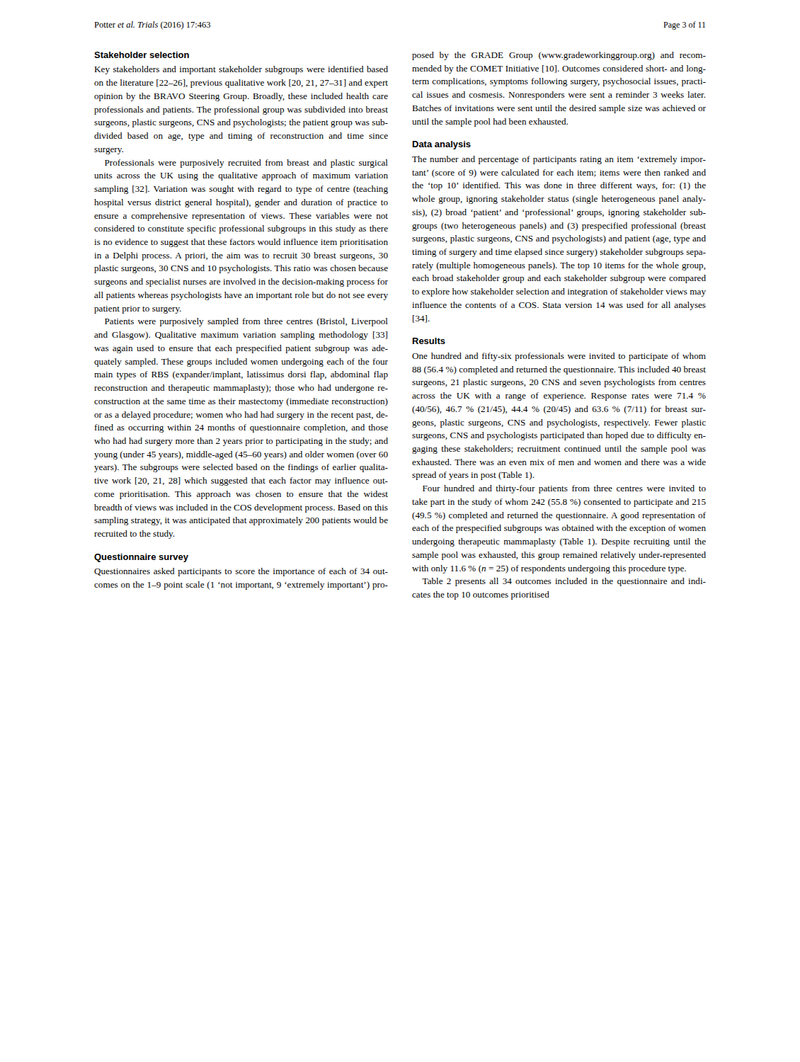Potter et al. Trials (2016) 17:463
Page 3 of 11
Stakeholder selection
Key stakeholders and important stakeholder subgroups were identified based on the literature [22–26], previous qualitative work [20, 21, 27–31] and expert opinion by the BRAVO Steering Group. Broadly, these included health care professionals and patients. The professional group was subdivided into breast surgeons, plastic surgeons, CNS and psychologists; the patient group was subdivided based on age, type and timing of reconstruction and time since surgery.
Professionals were purposively recruited from breast and plastic surgical units across the UK using the qualitative approach of maximum variation sampling [32]. Variation was sought with regard to type of centre (teaching hospital versus district general hospital), gender and duration of practice to ensure a comprehensive representation of views. These variables were not considered to constitute specific professional subgroups in this study as there is no evidence to suggest that these factors would influence item prioritisation in a Delphi process. A priori, the aim was to recruit 30 breast surgeons, 30 plastic surgeons, 30 CNS and 10 psychologists. This ratio was chosen because surgeons and specialist nurses are involved in the decision-making process for all patients whereas psychologists have an important role but do not see every patient prior to surgery.
Patients were purposively sampled from three centres (Bristol, Liverpool and Glasgow). Qualitative maximum variation sampling methodology [33] was again used to ensure that each prespecified patient subgroup was adequately sampled. These groups included women undergoing each of the four main types of RBS (expander/implant, latissimus dorsi flap, abdominal flap reconstruction and therapeutic mammaplasty); those who had undergone reconstruction at the same time as their mastectomy (immediate reconstruction) or as a delayed procedure; women who had had surgery in the recent past, defined as occurring within 24 months of questionnaire completion, and those who had had surgery more than 2 years prior to participating in the study; and young (under 45 years), middle-aged (45–60 years) and older women (over 60 years). The subgroups were selected based on the findings of earlier qualitative work [20, 21, 28] which suggested that each factor may influence outcome prioritisation. This approach was chosen to ensure that the widest breadth of views was included in the COS development process. Based on this sampling strategy, it was anticipated that approximately 200 patients would be recruited to the study.
Questionnaire survey
Questionnaires asked participants to score the importance of each of 34 outcomes on the 1–9 point scale (1 ‘not important, 9 ‘extremely important’) proposed by the GRADE Group (www.gradeworkinggroup.org) and recommended by the COMET Initiative [10]. Outcomes considered short- and long-term complications, symptoms following surgery, psychosocial issues, practical issues and cosmesis. Nonresponders were sent a reminder 3 weeks later. Batches of invitations were sent until the desired sample size was achieved or until the sample pool had been exhausted.
Data analysis
The number and percentage of participants rating an item ‘extremely important’ (score of 9) were calculated for each item; items were then ranked and the ‘top 10’ identified. This was done in three different ways, for: (1) the whole group, ignoring stakeholder status (single heterogeneous panel analysis), (2) broad ‘patient’ and ‘professional’ groups, ignoring stakeholder subgroups (two heterogeneous panels) and (3) prespecified professional (breast surgeons, plastic surgeons, CNS and psychologists) and patient (age, type and timing of surgery and time elapsed since surgery) stakeholder subgroups separately (multiple homogeneous panels). The top 10 items for the whole group, each broad stakeholder group and each stakeholder subgroup were compared to explore how stakeholder selection and integration of stakeholder views may influence the contents of a COS. Stata version 14 was used for all analyses [34].
Results
One hundred and fifty-six professionals were invited to participate of whom 88 (56.4 %) completed and returned the questionnaire. This included 40 breast surgeons, 21 plastic surgeons, 20 CNS and seven psychologists from centres across the UK with a range of experience. Response rates were 71.4 % (40/56), 46.7 % (21/45), 44.4 % (20/45) and 63.6 % (7/11) for breast surgeons, plastic surgeons, CNS and psychologists, respectively. Fewer plastic surgeons, CNS and psychologists participated than hoped due to difficulty engaging these stakeholders; recruitment continued until the sample pool was exhausted. There was an even mix of men and women and there was a wide spread of years in post (Table 1).
Four hundred and thirty-four patients from three centres were invited to take part in the study of whom 242 (55.8 %) consented to participate and 215 (49.5 %) completed and returned the questionnaire. A good representation of each of the prespecified subgroups was obtained with the exception of women undergoing therapeutic mammaplasty (Table 1). Despite recruiting until the sample pool was exhausted, this group remained relatively under-represented with only 11.6 % (n = 25) of respondents undergoing this procedure type.
Table 2 presents all 34 outcomes included in the questionnaire and indicates the top 10 outcomes prioritised